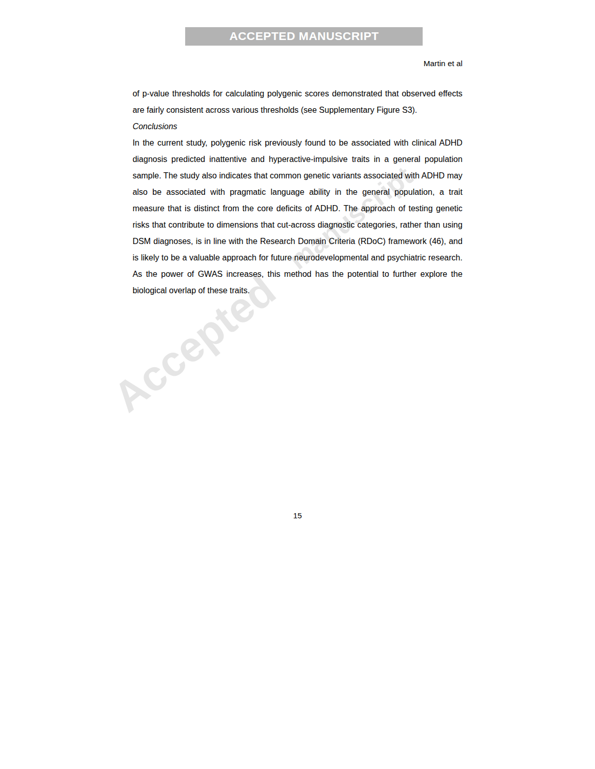ACCEPTED MANUSCRIPT
Accepted
manuscript
Martin et al
of p-value thresholds for calculating polygenic scores demonstrated that observed effects are fairly consistent across various thresholds (see Supplementary Figure S3).
Conclusions
In the current study, polygenic risk previously found to be associated with clinical ADHD diagnosis predicted inattentive and hyperactive-impulsive traits in a general population sample. The study also indicates that common genetic variants associated with ADHD may also be associated with pragmatic language ability in the general population, a trait measure that is distinct from the core deficits of ADHD. The approach of testing genetic risks that contribute to dimensions that cut-across diagnostic categories, rather than using DSM diagnoses, is in line with the Research Domain Criteria (RDoC) framework (46), and is likely to be a valuable approach for future neurodevelopmental and psychiatric research. As the power of GWAS increases, this method has the potential to further explore the biological overlap of these traits.
15